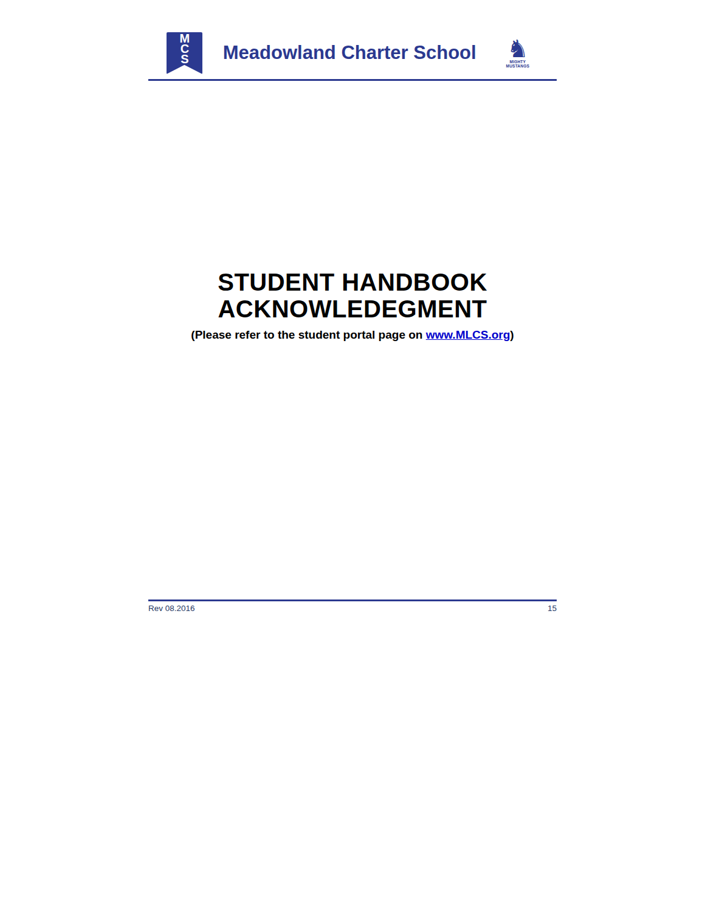M
C
S
Meadowland Charter School
♞ MIGHTY
MUSTANGS
STUDENT HANDBOOK ACKNOWLEDEGMENT
(Please refer to the student portal page on www.MLCS.org)
Rev 08.2016 15